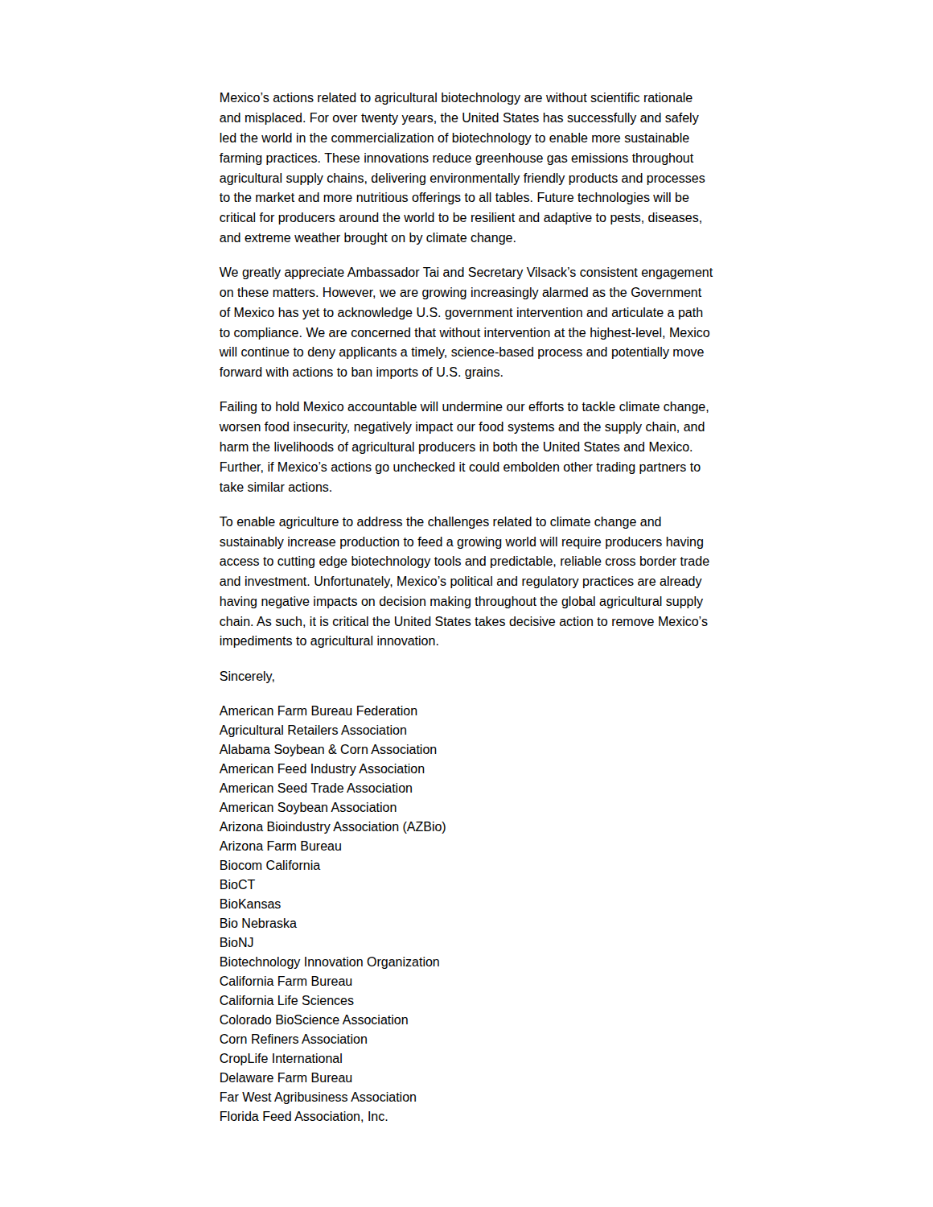Mexico’s actions related to agricultural biotechnology are without scientific rationale and misplaced. For over twenty years, the United States has successfully and safely led the world in the commercialization of biotechnology to enable more sustainable farming practices. These innovations reduce greenhouse gas emissions throughout agricultural supply chains, delivering environmentally friendly products and processes to the market and more nutritious offerings to all tables. Future technologies will be critical for producers around the world to be resilient and adaptive to pests, diseases, and extreme weather brought on by climate change.
We greatly appreciate Ambassador Tai and Secretary Vilsack’s consistent engagement on these matters. However, we are growing increasingly alarmed as the Government of Mexico has yet to acknowledge U.S. government intervention and articulate a path to compliance. We are concerned that without intervention at the highest-level, Mexico will continue to deny applicants a timely, science-based process and potentially move forward with actions to ban imports of U.S. grains.
Failing to hold Mexico accountable will undermine our efforts to tackle climate change, worsen food insecurity, negatively impact our food systems and the supply chain, and harm the livelihoods of agricultural producers in both the United States and Mexico. Further, if Mexico’s actions go unchecked it could embolden other trading partners to take similar actions.
To enable agriculture to address the challenges related to climate change and sustainably increase production to feed a growing world will require producers having access to cutting edge biotechnology tools and predictable, reliable cross border trade and investment. Unfortunately, Mexico’s political and regulatory practices are already having negative impacts on decision making throughout the global agricultural supply chain. As such, it is critical the United States takes decisive action to remove Mexico’s impediments to agricultural innovation.
Sincerely,
American Farm Bureau Federation
Agricultural Retailers Association
Alabama Soybean & Corn Association
American Feed Industry Association
American Seed Trade Association
American Soybean Association
Arizona Bioindustry Association (AZBio)
Arizona Farm Bureau
Biocom California
BioCT
BioKansas
Bio Nebraska
BioNJ
Biotechnology Innovation Organization
California Farm Bureau
California Life Sciences
Colorado BioScience Association
Corn Refiners Association
CropLife International
Delaware Farm Bureau
Far West Agribusiness Association
Florida Feed Association, Inc.